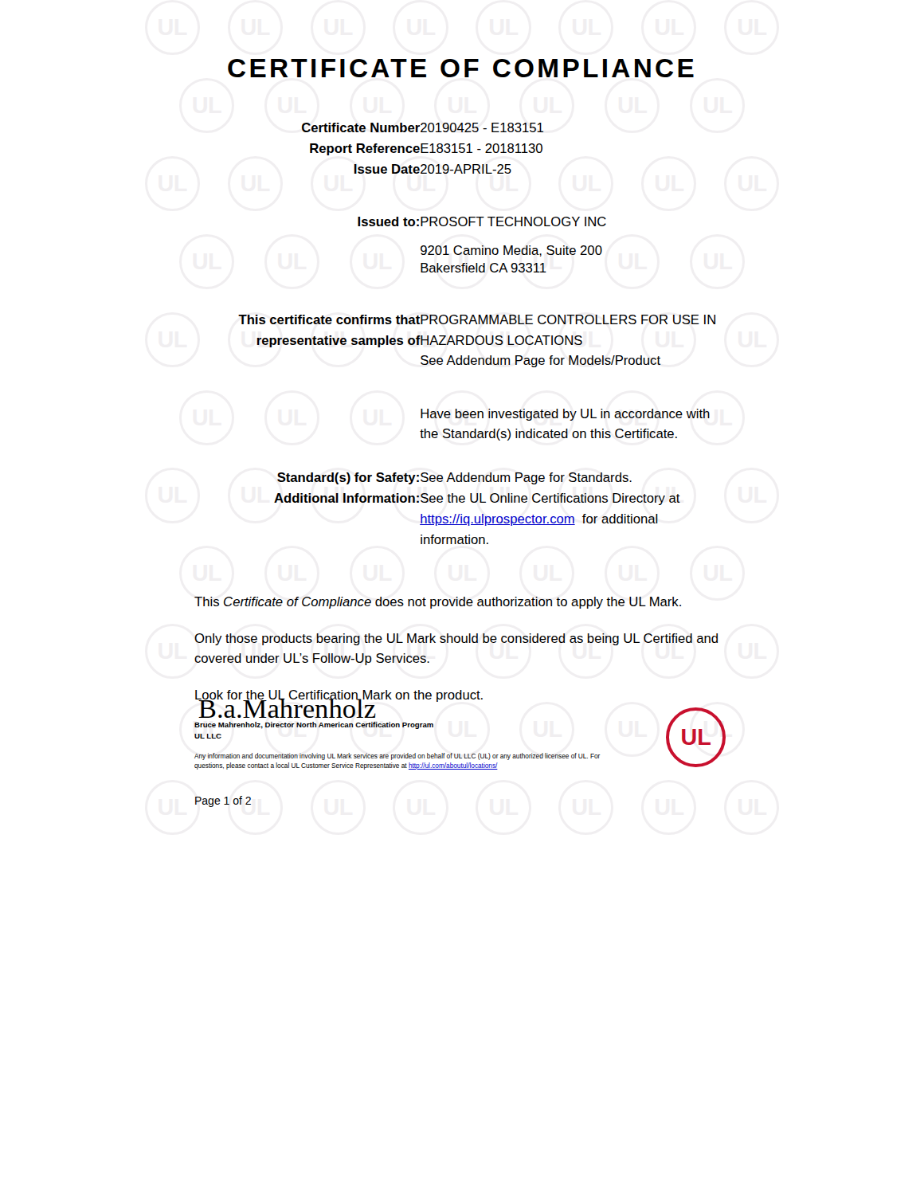UL UL UL UL UL UL UL UL
UL UL UL UL UL UL UL
UL UL UL UL UL UL UL UL
UL UL UL UL UL UL UL
UL UL UL UL UL UL UL UL
UL UL UL UL UL UL UL
UL UL UL UL UL UL UL UL
UL UL UL UL UL UL UL
UL UL UL UL UL UL UL UL
UL UL UL UL UL UL UL
UL UL UL UL UL UL UL UL
UL UL UL UL UL UL UL
UL UL UL UL UL UL UL UL
CERTIFICATE OF COMPLIANCE
| Certificate Number | 20190425 - E183151 |
| Report Reference | E183151 - 20181130 |
| Issue Date | 2019-APRIL-25 |
| Issued to: | PROSOFT TECHNOLOGY INC |
| | 9201 Camino Media, Suite 200 Bakersfield CA 93311 |
| This certificate confirms that representative samples of | PROGRAMMABLE CONTROLLERS FOR USE IN HAZARDOUS LOCATIONS |
| | See Addendum Page for Models/Product |
| | Have been investigated by UL in accordance with the Standard(s) indicated on this Certificate. |
| Standard(s) for Safety: | See Addendum Page for Standards. |
| Additional Information: | See the UL Online Certifications Directory at https://iq.ulprospector.com for additional information. |
This Certificate of Compliance does not provide authorization to apply the UL Mark.
Only those products bearing the UL Mark should be considered as being UL Certified and covered under UL’s Follow-Up Services.
Look for the UL Certification Mark on the product.
B.a.Mahrenholz
Bruce Mahrenholz, Director North American Certification Program
UL LLC
Any information and documentation involving UL Mark services are provided on behalf of UL LLC (UL) or any authorized licensee of UL. For questions, please contact a local UL Customer Service Representative at http://ul.com/aboutul/locations/
Page 1 of 2
UL